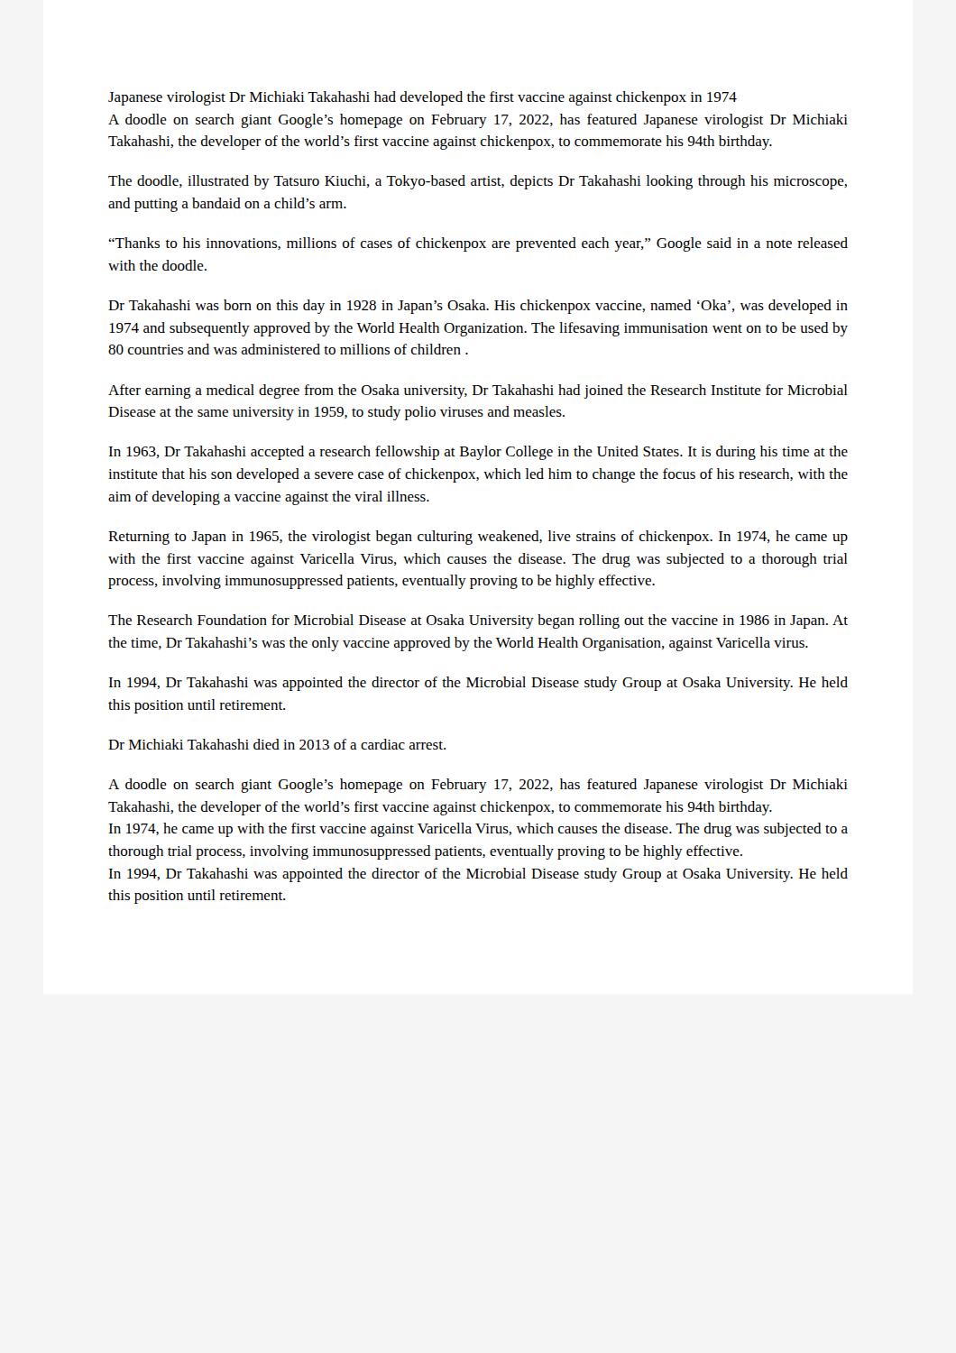Japanese virologist Dr Michiaki Takahashi had developed the first vaccine against chickenpox in 1974
A doodle on search giant Google’s homepage on February 17, 2022, has featured Japanese virologist Dr Michiaki Takahashi, the developer of the world’s first vaccine against chickenpox, to commemorate his 94th birthday.
The doodle, illustrated by Tatsuro Kiuchi, a Tokyo-based artist, depicts Dr Takahashi looking through his microscope, and putting a bandaid on a child’s arm.
“Thanks to his innovations, millions of cases of chickenpox are prevented each year,” Google said in a note released with the doodle.
Dr Takahashi was born on this day in 1928 in Japan’s Osaka. His chickenpox vaccine, named ‘Oka’, was developed in 1974 and subsequently approved by the World Health Organization. The lifesaving immunisation went on to be used by 80 countries and was administered to millions of children .
After earning a medical degree from the Osaka university, Dr Takahashi had joined the Research Institute for Microbial Disease at the same university in 1959, to study polio viruses and measles.
In 1963, Dr Takahashi accepted a research fellowship at Baylor College in the United States. It is during his time at the institute that his son developed a severe case of chickenpox, which led him to change the focus of his research, with the aim of developing a vaccine against the viral illness.
Returning to Japan in 1965, the virologist began culturing weakened, live strains of chickenpox. In 1974, he came up with the first vaccine against Varicella Virus, which causes the disease. The drug was subjected to a thorough trial process, involving immunosuppressed patients, eventually proving to be highly effective.
The Research Foundation for Microbial Disease at Osaka University began rolling out the vaccine in 1986 in Japan. At the time, Dr Takahashi’s was the only vaccine approved by the World Health Organisation, against Varicella virus.
In 1994, Dr Takahashi was appointed the director of the Microbial Disease study Group at Osaka University. He held this position until retirement.
Dr Michiaki Takahashi died in 2013 of a cardiac arrest.
A doodle on search giant Google’s homepage on February 17, 2022, has featured Japanese virologist Dr Michiaki Takahashi, the developer of the world’s first vaccine against chickenpox, to commemorate his 94th birthday.
In 1974, he came up with the first vaccine against Varicella Virus, which causes the disease. The drug was subjected to a thorough trial process, involving immunosuppressed patients, eventually proving to be highly effective.
In 1994, Dr Takahashi was appointed the director of the Microbial Disease study Group at Osaka University. He held this position until retirement.